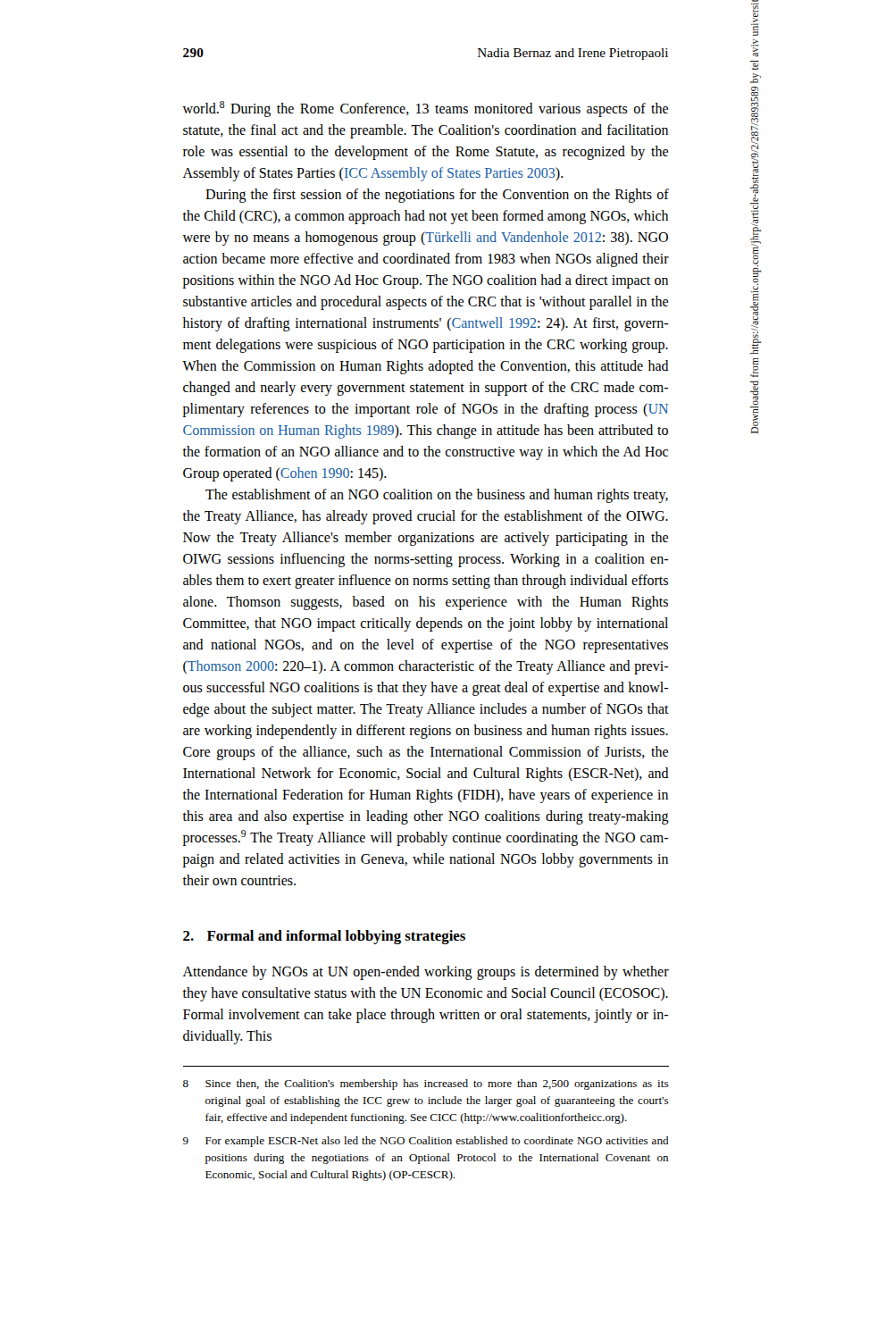Downloaded from https://academic.oup.com/jhrp/article-abstract/9/2/287/3893589 by tel aviv university-sourasky central library user on 19 February 2019
290 Nadia Bernaz and Irene Pietropaoli
world.8 During the Rome Conference, 13 teams monitored various aspects of the statute, the final act and the preamble. The Coalition's coordination and facilitation role was essential to the development of the Rome Statute, as recognized by the Assembly of States Parties (ICC Assembly of States Parties 2003).
During the first session of the negotiations for the Convention on the Rights of the Child (CRC), a common approach had not yet been formed among NGOs, which were by no means a homogenous group (Türkelli and Vandenhole 2012: 38). NGO action became more effective and coordinated from 1983 when NGOs aligned their positions within the NGO Ad Hoc Group. The NGO coalition had a direct impact on substantive articles and procedural aspects of the CRC that is 'without parallel in the history of drafting international instruments' (Cantwell 1992: 24). At first, government delegations were suspicious of NGO participation in the CRC working group. When the Commission on Human Rights adopted the Convention, this attitude had changed and nearly every government statement in support of the CRC made complimentary references to the important role of NGOs in the drafting process (UN Commission on Human Rights 1989). This change in attitude has been attributed to the formation of an NGO alliance and to the constructive way in which the Ad Hoc Group operated (Cohen 1990: 145).
The establishment of an NGO coalition on the business and human rights treaty, the Treaty Alliance, has already proved crucial for the establishment of the OIWG. Now the Treaty Alliance's member organizations are actively participating in the OIWG sessions influencing the norms-setting process. Working in a coalition enables them to exert greater influence on norms setting than through individual efforts alone. Thomson suggests, based on his experience with the Human Rights Committee, that NGO impact critically depends on the joint lobby by international and national NGOs, and on the level of expertise of the NGO representatives (Thomson 2000: 220–1). A common characteristic of the Treaty Alliance and previous successful NGO coalitions is that they have a great deal of expertise and knowledge about the subject matter. The Treaty Alliance includes a number of NGOs that are working independently in different regions on business and human rights issues. Core groups of the alliance, such as the International Commission of Jurists, the International Network for Economic, Social and Cultural Rights (ESCR-Net), and the International Federation for Human Rights (FIDH), have years of experience in this area and also expertise in leading other NGO coalitions during treaty-making processes.9 The Treaty Alliance will probably continue coordinating the NGO campaign and related activities in Geneva, while national NGOs lobby governments in their own countries.
2. Formal and informal lobbying strategies
Attendance by NGOs at UN open-ended working groups is determined by whether they have consultative status with the UN Economic and Social Council (ECOSOC). Formal involvement can take place through written or oral statements, jointly or individually. This
8 Since then, the Coalition's membership has increased to more than 2,500 organizations as its original goal of establishing the ICC grew to include the larger goal of guaranteeing the court's fair, effective and independent functioning. See CICC (http://www.coalitionfortheicc.org).
9 For example ESCR-Net also led the NGO Coalition established to coordinate NGO activities and positions during the negotiations of an Optional Protocol to the International Covenant on Economic, Social and Cultural Rights) (OP-CESCR).